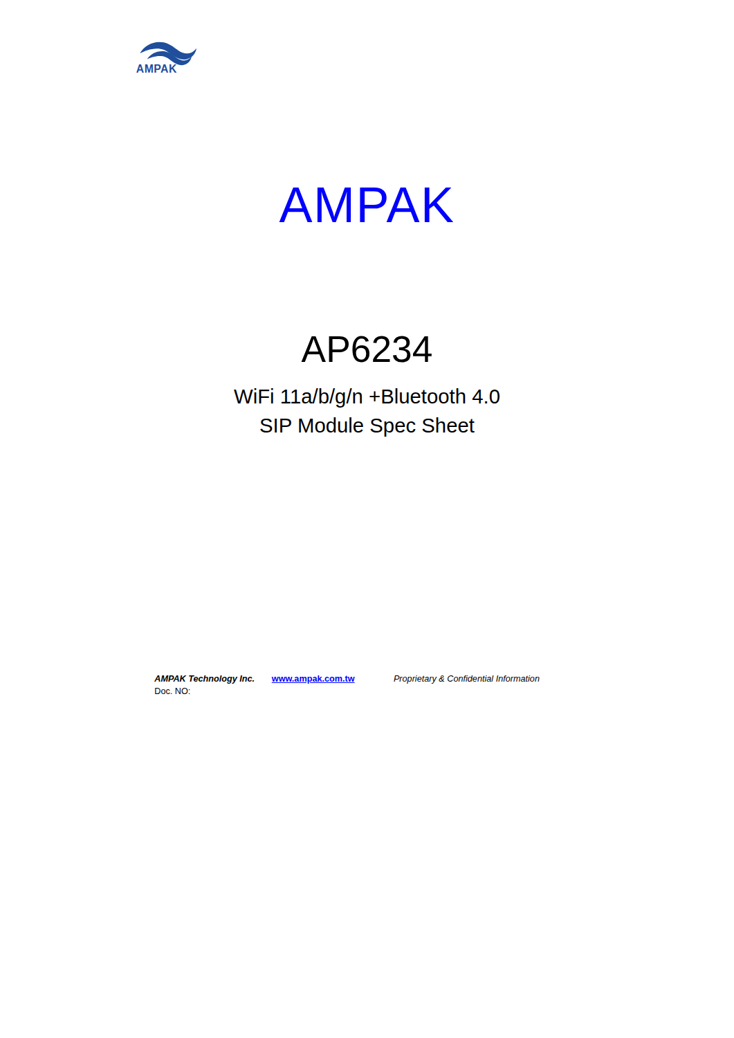AMPAK
AMPAK
AP6234
WiFi 11a/b/g/n +Bluetooth 4.0
SIP Module Spec Sheet
AMPAK Technology Inc. www.ampak.com.tw Proprietary & Confidential Information
Doc. NO: